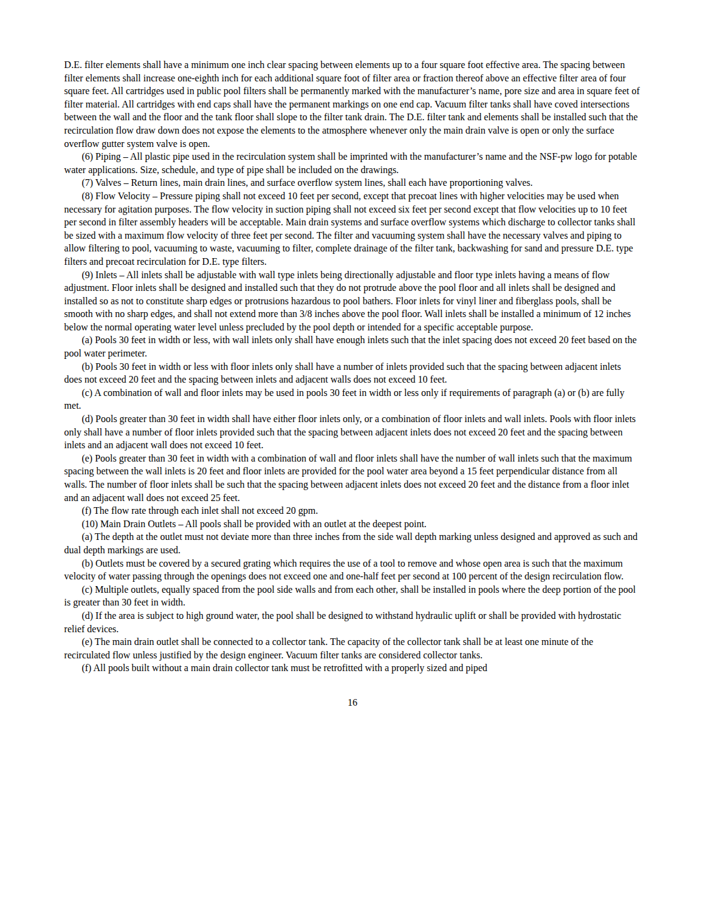D.E. filter elements shall have a minimum one inch clear spacing between elements up to a four square foot effective area. The spacing between filter elements shall increase one-eighth inch for each additional square foot of filter area or fraction thereof above an effective filter area of four square feet. All cartridges used in public pool filters shall be permanently marked with the manufacturer’s name, pore size and area in square feet of filter material. All cartridges with end caps shall have the permanent markings on one end cap. Vacuum filter tanks shall have coved intersections between the wall and the floor and the tank floor shall slope to the filter tank drain. The D.E. filter tank and elements shall be installed such that the recirculation flow draw down does not expose the elements to the atmosphere whenever only the main drain valve is open or only the surface overflow gutter system valve is open.
(6) Piping – All plastic pipe used in the recirculation system shall be imprinted with the manufacturer’s name and the NSF-pw logo for potable water applications. Size, schedule, and type of pipe shall be included on the drawings.
(7) Valves – Return lines, main drain lines, and surface overflow system lines, shall each have proportioning valves.
(8) Flow Velocity – Pressure piping shall not exceed 10 feet per second, except that precoat lines with higher velocities may be used when necessary for agitation purposes. The flow velocity in suction piping shall not exceed six feet per second except that flow velocities up to 10 feet per second in filter assembly headers will be acceptable. Main drain systems and surface overflow systems which discharge to collector tanks shall be sized with a maximum flow velocity of three feet per second. The filter and vacuuming system shall have the necessary valves and piping to allow filtering to pool, vacuuming to waste, vacuuming to filter, complete drainage of the filter tank, backwashing for sand and pressure D.E. type filters and precoat recirculation for D.E. type filters.
(9) Inlets – All inlets shall be adjustable with wall type inlets being directionally adjustable and floor type inlets having a means of flow adjustment. Floor inlets shall be designed and installed such that they do not protrude above the pool floor and all inlets shall be designed and installed so as not to constitute sharp edges or protrusions hazardous to pool bathers. Floor inlets for vinyl liner and fiberglass pools, shall be smooth with no sharp edges, and shall not extend more than 3/8 inches above the pool floor. Wall inlets shall be installed a minimum of 12 inches below the normal operating water level unless precluded by the pool depth or intended for a specific acceptable purpose.
(a) Pools 30 feet in width or less, with wall inlets only shall have enough inlets such that the inlet spacing does not exceed 20 feet based on the pool water perimeter.
(b) Pools 30 feet in width or less with floor inlets only shall have a number of inlets provided such that the spacing between adjacent inlets does not exceed 20 feet and the spacing between inlets and adjacent walls does not exceed 10 feet.
(c) A combination of wall and floor inlets may be used in pools 30 feet in width or less only if requirements of paragraph (a) or (b) are fully met.
(d) Pools greater than 30 feet in width shall have either floor inlets only, or a combination of floor inlets and wall inlets. Pools with floor inlets only shall have a number of floor inlets provided such that the spacing between adjacent inlets does not exceed 20 feet and the spacing between inlets and an adjacent wall does not exceed 10 feet.
(e) Pools greater than 30 feet in width with a combination of wall and floor inlets shall have the number of wall inlets such that the maximum spacing between the wall inlets is 20 feet and floor inlets are provided for the pool water area beyond a 15 feet perpendicular distance from all walls. The number of floor inlets shall be such that the spacing between adjacent inlets does not exceed 20 feet and the distance from a floor inlet and an adjacent wall does not exceed 25 feet.
(f) The flow rate through each inlet shall not exceed 20 gpm.
(10) Main Drain Outlets – All pools shall be provided with an outlet at the deepest point.
(a) The depth at the outlet must not deviate more than three inches from the side wall depth marking unless designed and approved as such and dual depth markings are used.
(b) Outlets must be covered by a secured grating which requires the use of a tool to remove and whose open area is such that the maximum velocity of water passing through the openings does not exceed one and one-half feet per second at 100 percent of the design recirculation flow.
(c) Multiple outlets, equally spaced from the pool side walls and from each other, shall be installed in pools where the deep portion of the pool is greater than 30 feet in width.
(d) If the area is subject to high ground water, the pool shall be designed to withstand hydraulic uplift or shall be provided with hydrostatic relief devices.
(e) The main drain outlet shall be connected to a collector tank. The capacity of the collector tank shall be at least one minute of the recirculated flow unless justified by the design engineer. Vacuum filter tanks are considered collector tanks.
(f) All pools built without a main drain collector tank must be retrofitted with a properly sized and piped
16